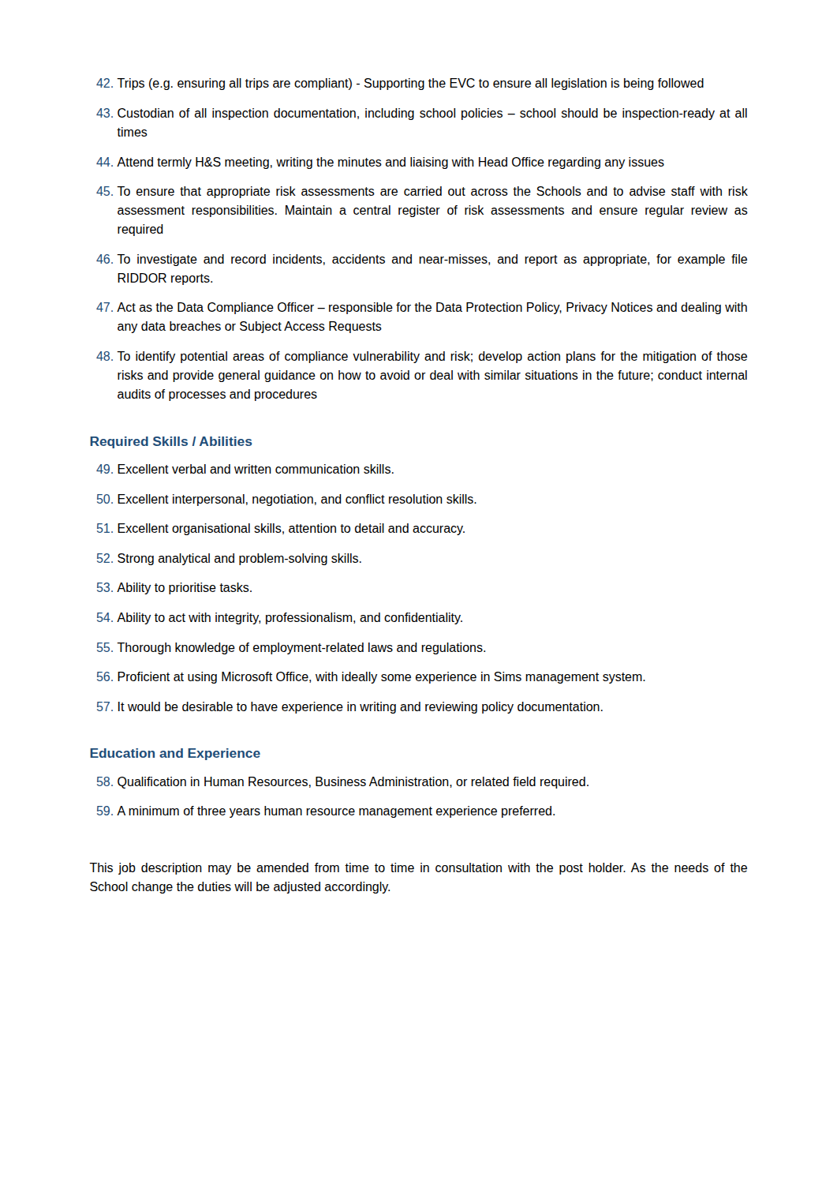Trips (e.g. ensuring all trips are compliant) - Supporting the EVC to ensure all legislation is being followed
Custodian of all inspection documentation, including school policies – school should be inspection-ready at all times
Attend termly H&S meeting, writing the minutes and liaising with Head Office regarding any issues
To ensure that appropriate risk assessments are carried out across the Schools and to advise staff with risk assessment responsibilities. Maintain a central register of risk assessments and ensure regular review as required
To investigate and record incidents, accidents and near-misses, and report as appropriate, for example file RIDDOR reports.
Act as the Data Compliance Officer – responsible for the Data Protection Policy, Privacy Notices and dealing with any data breaches or Subject Access Requests
To identify potential areas of compliance vulnerability and risk; develop action plans for the mitigation of those risks and provide general guidance on how to avoid or deal with similar situations in the future; conduct internal audits of processes and procedures
Required Skills / Abilities
Excellent verbal and written communication skills.
Excellent interpersonal, negotiation, and conflict resolution skills.
Excellent organisational skills, attention to detail and accuracy.
Strong analytical and problem-solving skills.
Ability to prioritise tasks.
Ability to act with integrity, professionalism, and confidentiality.
Thorough knowledge of employment-related laws and regulations.
Proficient at using Microsoft Office, with ideally some experience in Sims management system.
It would be desirable to have experience in writing and reviewing policy documentation.
Education and Experience
Qualification in Human Resources, Business Administration, or related field required.
A minimum of three years human resource management experience preferred.
This job description may be amended from time to time in consultation with the post holder. As the needs of the School change the duties will be adjusted accordingly.